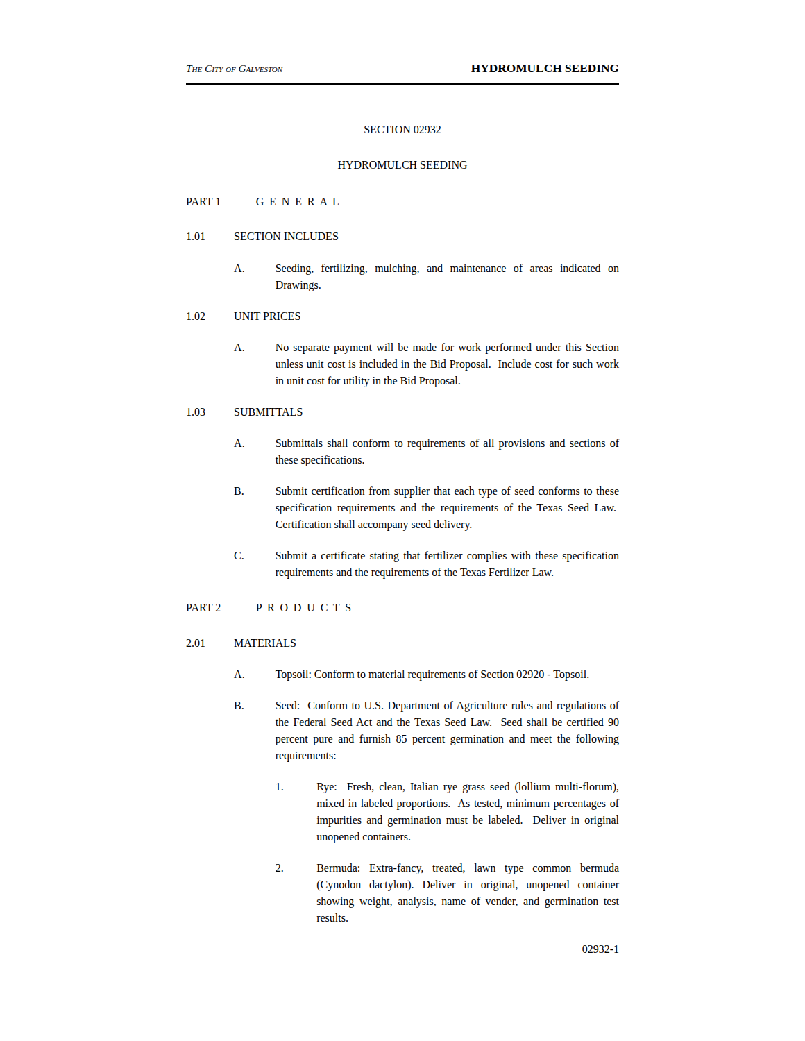The City of Galveston
HYDROMULCH SEEDING
SECTION 02932
HYDROMULCH SEEDING
PART 1
G E N E R A L
1.01
SECTION INCLUDES
A.
Seeding, fertilizing, mulching, and maintenance of areas indicated on Drawings.
1.02
UNIT PRICES
A.
No separate payment will be made for work performed under this Section unless unit cost is included in the Bid Proposal. Include cost for such work in unit cost for utility in the Bid Proposal.
1.03
SUBMITTALS
A.
Submittals shall conform to requirements of all provisions and sections of these specifications.
B.
Submit certification from supplier that each type of seed conforms to these specification requirements and the requirements of the Texas Seed Law. Certification shall accompany seed delivery.
C.
Submit a certificate stating that fertilizer complies with these specification requirements and the requirements of the Texas Fertilizer Law.
PART 2
P R O D U C T S
2.01
MATERIALS
A.
Topsoil: Conform to material requirements of Section 02920 - Topsoil.
B.
Seed: Conform to U.S. Department of Agriculture rules and regulations of the Federal Seed Act and the Texas Seed Law. Seed shall be certified 90 percent pure and furnish 85 percent germination and meet the following requirements:
1.
Rye: Fresh, clean, Italian rye grass seed (lollium multi-florum), mixed in labeled proportions. As tested, minimum percentages of impurities and germination must be labeled. Deliver in original unopened containers.
2.
Bermuda: Extra-fancy, treated, lawn type common bermuda (Cynodon dactylon). Deliver in original, unopened container showing weight, analysis, name of vender, and germination test results.
02932-1